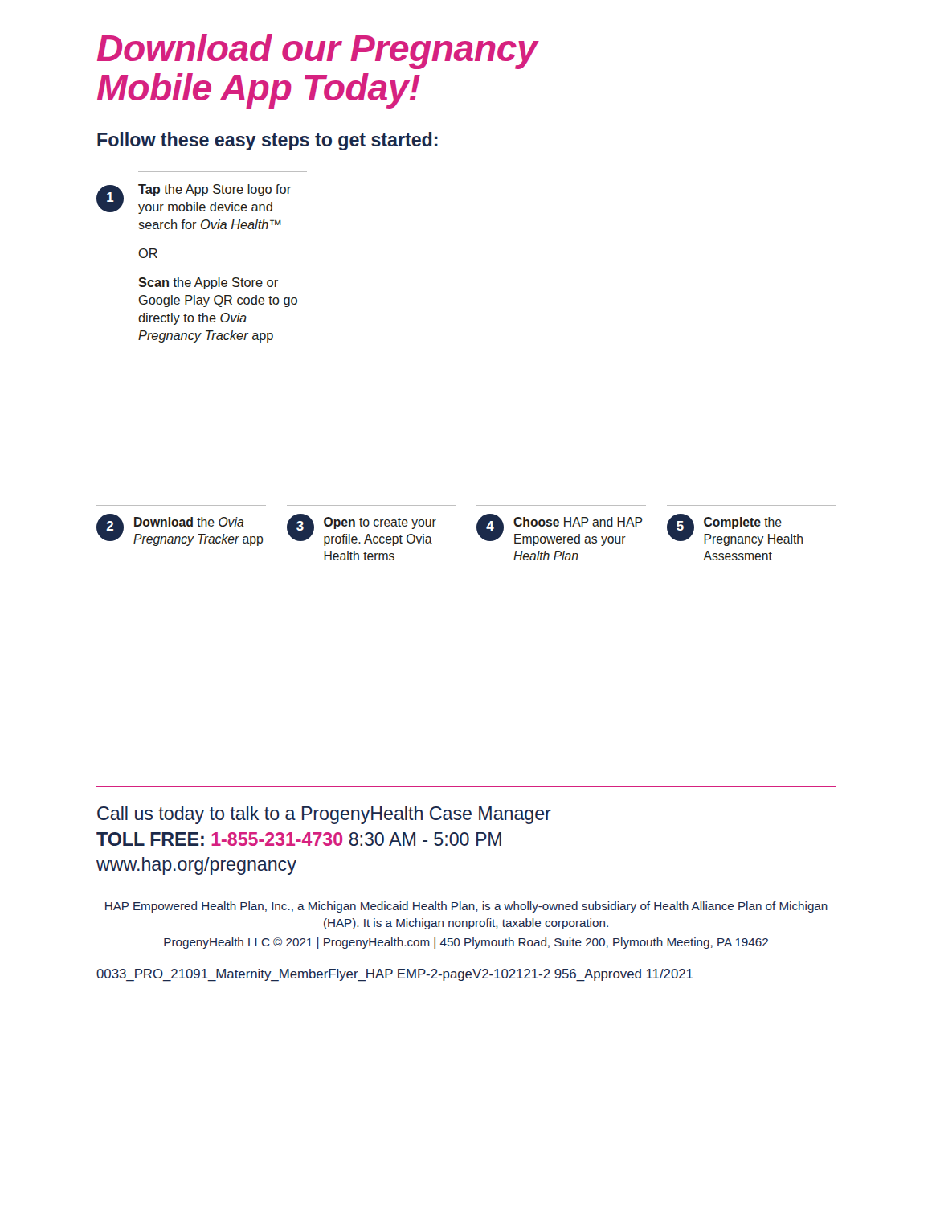Download our Pregnancy
Mobile App Today!
Follow these easy steps to get started:
1
Tap the App Store logo for your mobile device and search for Ovia Health™
OR
Scan the Apple Store or Google Play QR code to go directly to the Ovia Pregnancy Tracker app
2
Download the Ovia Pregnancy Tracker app
3
Open to create your profile. Accept Ovia Health terms
4
Choose HAP and HAP Empowered as your Health Plan
5
Complete the Pregnancy Health Assessment
Call us today to talk to a ProgenyHealth Case Manager
TOLL FREE: 1-855-231-4730 8:30 AM - 5:00 PM
www.hap.org/pregnancy
HAP Empowered Health Plan, Inc., a Michigan Medicaid Health Plan, is a wholly-owned subsidiary of Health Alliance Plan of Michigan (HAP). It is a Michigan nonprofit, taxable corporation.
ProgenyHealth LLC © 2021 | ProgenyHealth.com | 450 Plymouth Road, Suite 200, Plymouth Meeting, PA 19462
0033_PRO_21091_Maternity_MemberFlyer_HAP EMP-2-pageV2-102121-2 956_Approved 11/2021